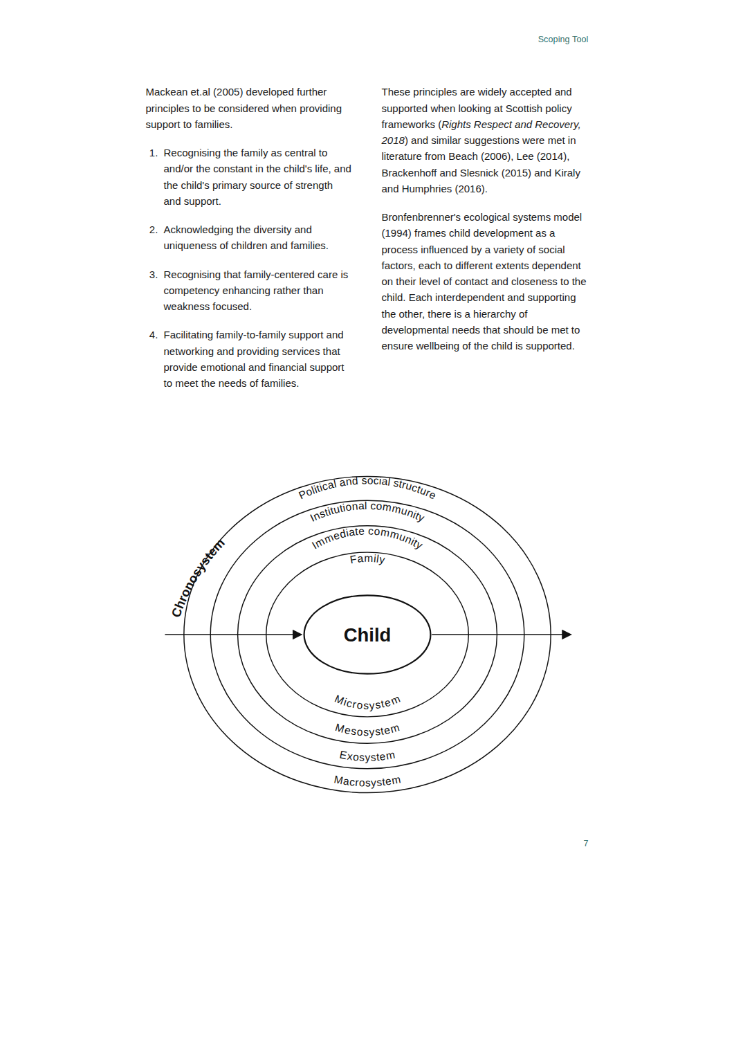Scoping Tool
Mackean et.al (2005) developed further principles to be considered when providing support to families.
Recognising the family as central to and/or the constant in the child's life, and the child's primary source of strength and support.
Acknowledging the diversity and uniqueness of children and families.
Recognising that family-centered care is competency enhancing rather than weakness focused.
Facilitating family-to-family support and networking and providing services that provide emotional and financial support to meet the needs of families.
These principles are widely accepted and supported when looking at Scottish policy frameworks (Rights Respect and Recovery, 2018) and similar suggestions were met in literature from Beach (2006), Lee (2014), Brackenhoff and Slesnick (2015) and Kiraly and Humphries (2016).
Bronfenbrenner's ecological systems model (1994) frames child development as a process influenced by a variety of social factors, each to different extents dependent on their level of contact and closeness to the child. Each interdependent and supporting the other, there is a hierarchy of developmental needs that should be met to ensure wellbeing of the child is supported.
Child Political and social structure Institutional community Immediate community Family Microsystem Mesosystem Exosystem Macrosystem Chronosystem
7